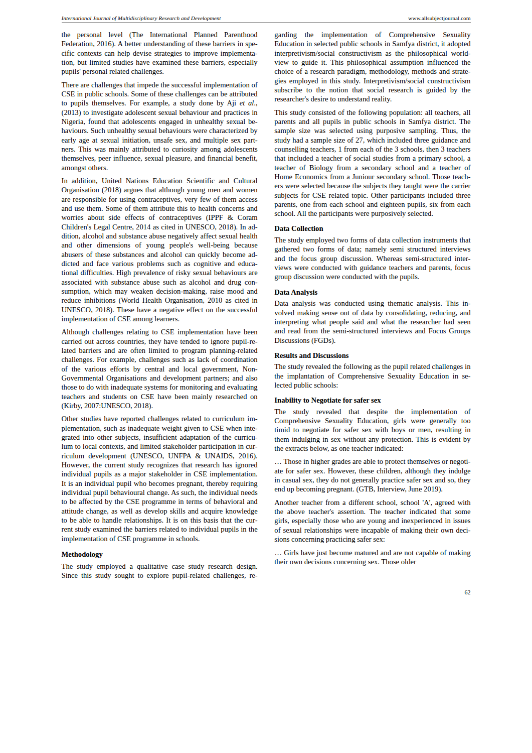International Journal of Multidisciplinary Research and Development www.allsubjectjournal.com
the personal level (The International Planned Parenthood Federation, 2016). A better understanding of these barriers in specific contexts can help devise strategies to improve implementation, but limited studies have examined these barriers, especially pupils' personal related challenges.
There are challenges that impede the successful implementation of CSE in public schools. Some of these challenges can be attributed to pupils themselves. For example, a study done by Aji et al., (2013) to investigate adolescent sexual behaviour and practices in Nigeria, found that adolescents engaged in unhealthy sexual behaviours. Such unhealthy sexual behaviours were characterized by early age at sexual initiation, unsafe sex, and multiple sex partners. This was mainly attributed to curiosity among adolescents themselves, peer influence, sexual pleasure, and financial benefit, amongst others.
In addition, United Nations Education Scientific and Cultural Organisation (2018) argues that although young men and women are responsible for using contraceptives, very few of them access and use them. Some of them attribute this to health concerns and worries about side effects of contraceptives (IPPF & Coram Children's Legal Centre, 2014 as cited in UNESCO, 2018). In addition, alcohol and substance abuse negatively affect sexual health and other dimensions of young people's well-being because abusers of these substances and alcohol can quickly become addicted and face various problems such as cognitive and educational difficulties. High prevalence of risky sexual behaviours are associated with substance abuse such as alcohol and drug consumption, which may weaken decision-making, raise mood and reduce inhibitions (World Health Organisation, 2010 as cited in UNESCO, 2018). These have a negative effect on the successful implementation of CSE among learners.
Although challenges relating to CSE implementation have been carried out across countries, they have tended to ignore pupil-related barriers and are often limited to program planning-related challenges. For example, challenges such as lack of coordination of the various efforts by central and local government, Non-Governmental Organisations and development partners; and also those to do with inadequate systems for monitoring and evaluating teachers and students on CSE have been mainly researched on (Kirby, 2007:UNESCO, 2018).
Other studies have reported challenges related to curriculum implementation, such as inadequate weight given to CSE when integrated into other subjects, insufficient adaptation of the curriculum to local contexts, and limited stakeholder participation in curriculum development (UNESCO, UNFPA & UNAIDS, 2016). However, the current study recognizes that research has ignored individual pupils as a major stakeholder in CSE implementation. It is an individual pupil who becomes pregnant, thereby requiring individual pupil behavioural change. As such, the individual needs to be affected by the CSE programme in terms of behavioral and attitude change, as well as develop skills and acquire knowledge to be able to handle relationships. It is on this basis that the current study examined the barriers related to individual pupils in the implementation of CSE programme in schools.
Methodology
The study employed a qualitative case study research design. Since this study sought to explore pupil-related challenges, regarding the implementation of Comprehensive Sexuality Education in selected public schools in Samfya district, it adopted interpretivism/social constructivism as the philosophical worldview to guide it. This philosophical assumption influenced the choice of a research paradigm, methodology, methods and strategies employed in this study. Interpretivism/social constructivism subscribe to the notion that social research is guided by the researcher's desire to understand reality.
This study consisted of the following population: all teachers, all parents and all pupils in public schools in Samfya district. The sample size was selected using purposive sampling. Thus, the study had a sample size of 27, which included three guidance and counselling teachers, 1 from each of the 3 schools, then 3 teachers that included a teacher of social studies from a primary school, a teacher of Biology from a secondary school and a teacher of Home Economics from a Juniour secondary school. Those teachers were selected because the subjects they taught were the carrier subjects for CSE related topic. Other participants included three parents, one from each school and eighteen pupils, six from each school. All the participants were purposively selected.
Data Collection
The study employed two forms of data collection instruments that gathered two forms of data; namely semi structured interviews and the focus group discussion. Whereas semi-structured interviews were conducted with guidance teachers and parents, focus group discussion were conducted with the pupils.
Data Analysis
Data analysis was conducted using thematic analysis. This involved making sense out of data by consolidating, reducing, and interpreting what people said and what the researcher had seen and read from the semi-structured interviews and Focus Groups Discussions (FGDs).
Results and Discussions
The study revealed the following as the pupil related challenges in the implantation of Comprehensive Sexuality Education in selected public schools:
Inability to Negotiate for safer sex
The study revealed that despite the implementation of Comprehensive Sexuality Education, girls were generally too timid to negotiate for safer sex with boys or men, resulting in them indulging in sex without any protection. This is evident by the extracts below, as one teacher indicated:
… Those in higher grades are able to protect themselves or negotiate for safer sex. However, these children, although they indulge in casual sex, they do not generally practice safer sex and so, they end up becoming pregnant. (GTB, Interview, June 2019).
Another teacher from a different school, school 'A', agreed with the above teacher's assertion. The teacher indicated that some girls, especially those who are young and inexperienced in issues of sexual relationships were incapable of making their own decisions concerning practicing safer sex:
… Girls have just become matured and are not capable of making their own decisions concerning sex. Those older
62